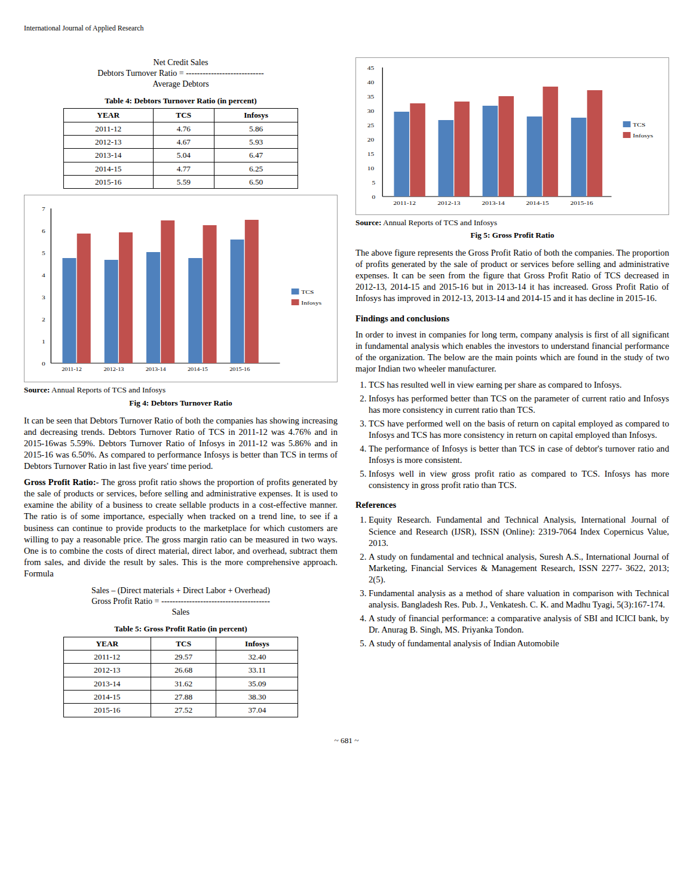International Journal of Applied Research
Net Credit Sales Debtors Turnover Ratio = ---------------------------- Average Debtors
Table 4: Debtors Turnover Ratio (in percent)
| YEAR | TCS | Infosys |
| --- | --- | --- |
| 2011-12 | 4.76 | 5.86 |
| 2012-13 | 4.67 | 5.93 |
| 2013-14 | 5.04 | 6.47 |
| 2014-15 | 4.77 | 6.25 |
| 2015-16 | 5.59 | 6.50 |
7 6 5 4 3 2 1 0 2011-12 2012-13 2013-14 2014-15 2015-16 TCS Infosys
Source: Annual Reports of TCS and Infosys
Fig 4: Debtors Turnover Ratio
It can be seen that Debtors Turnover Ratio of both the companies has showing increasing and decreasing trends. Debtors Turnover Ratio of TCS in 2011-12 was 4.76% and in 2015-16was 5.59%. Debtors Turnover Ratio of Infosys in 2011-12 was 5.86% and in 2015-16 was 6.50%. As compared to performance Infosys is better than TCS in terms of Debtors Turnover Ratio in last five years' time period.
Gross Profit Ratio:- The gross profit ratio shows the proportion of profits generated by the sale of products or services, before selling and administrative expenses. It is used to examine the ability of a business to create sellable products in a cost-effective manner. The ratio is of some importance, especially when tracked on a trend line, to see if a business can continue to provide products to the marketplace for which customers are willing to pay a reasonable price. The gross margin ratio can be measured in two ways. One is to combine the costs of direct material, direct labor, and overhead, subtract them from sales, and divide the result by sales. This is the more comprehensive approach. Formula
Sales – (Direct materials + Direct Labor + Overhead) Gross Profit Ratio = --------------------------------------- Sales
Table 5: Gross Profit Ratio (in percent)
| YEAR | TCS | Infosys |
| --- | --- | --- |
| 2011-12 | 29.57 | 32.40 |
| 2012-13 | 26.68 | 33.11 |
| 2013-14 | 31.62 | 35.09 |
| 2014-15 | 27.88 | 38.30 |
| 2015-16 | 27.52 | 37.04 |
45 40 35 30 25 20 15 10 5 0 2011-12 2012-13 2013-14 2014-15 2015-16 TCS Infosys
Source: Annual Reports of TCS and Infosys
Fig 5: Gross Profit Ratio
The above figure represents the Gross Profit Ratio of both the companies. The proportion of profits generated by the sale of product or services before selling and administrative expenses. It can be seen from the figure that Gross Profit Ratio of TCS decreased in 2012-13, 2014-15 and 2015-16 but in 2013-14 it has increased. Gross Profit Ratio of Infosys has improved in 2012-13, 2013-14 and 2014-15 and it has decline in 2015-16.
Findings and conclusions
In order to invest in companies for long term, company analysis is first of all significant in fundamental analysis which enables the investors to understand financial performance of the organization. The below are the main points which are found in the study of two major Indian two wheeler manufacturer.
TCS has resulted well in view earning per share as compared to Infosys.
Infosys has performed better than TCS on the parameter of current ratio and Infosys has more consistency in current ratio than TCS.
TCS have performed well on the basis of return on capital employed as compared to Infosys and TCS has more consistency in return on capital employed than Infosys.
The performance of Infosys is better than TCS in case of debtor's turnover ratio and Infosys is more consistent.
Infosys well in view gross profit ratio as compared to TCS. Infosys has more consistency in gross profit ratio than TCS.
References
Equity Research. Fundamental and Technical Analysis, International Journal of Science and Research (IJSR), ISSN (Online): 2319-7064 Index Copernicus Value, 2013.
A study on fundamental and technical analysis, Suresh A.S., International Journal of Marketing, Financial Services & Management Research, ISSN 2277- 3622, 2013; 2(5).
Fundamental analysis as a method of share valuation in comparison with Technical analysis. Bangladesh Res. Pub. J., Venkatesh. C. K. and Madhu Tyagi, 5(3):167-174.
A study of financial performance: a comparative analysis of SBI and ICICI bank, by Dr. Anurag B. Singh, MS. Priyanka Tondon.
A study of fundamental analysis of Indian Automobile
~ 681 ~